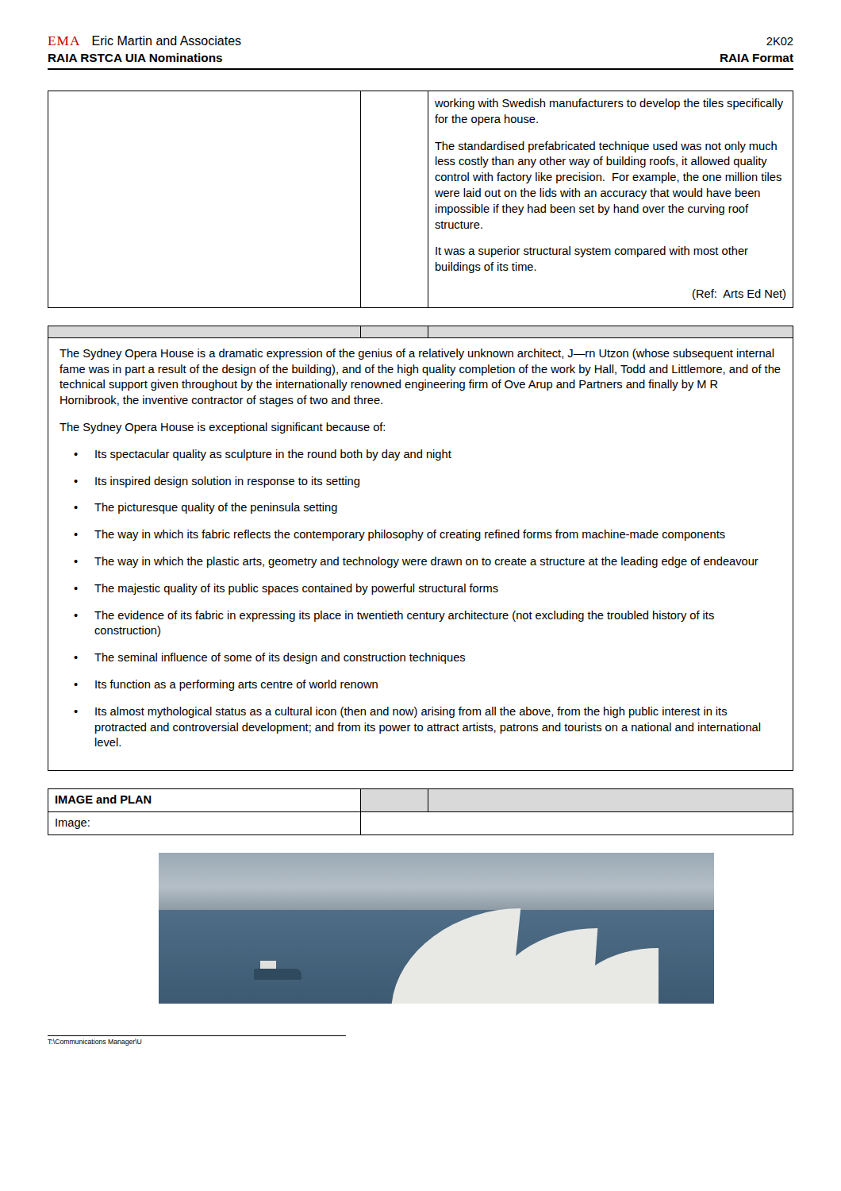EMA Eric Martin and Associates
2K02
RAIA RSTCA UIA Nominations
RAIA Format
| | | working with Swedish manufacturers to develop the tiles specifically for the opera house. The standardised prefabricated technique used was not only much less costly than any other way of building roofs, it allowed quality control with factory like precision. For example, the one million tiles were laid out on the lids with an accuracy that would have been impossible if they had been set by hand over the curving roof structure. It was a superior structural system compared with most other buildings of its time. (Ref: Arts Ed Net) |
| The Sydney Opera House is a dramatic expression of the genius of a relatively unknown architect, J—rn Utzon (whose subsequent internal fame was in part a result of the design of the building), and of the high quality completion of the work by Hall, Todd and Littlemore, and of the technical support given throughout by the internationally renowned engineering firm of Ove Arup and Partners and finally by M R Hornibrook, the inventive contractor of stages of two and three. The Sydney Opera House is exceptional significant because of: Its spectacular quality as sculpture in the round both by day and night Its inspired design solution in response to its setting The picturesque quality of the peninsula setting The way in which its fabric reflects the contemporary philosophy of creating refined forms from machine-made components The way in which the plastic arts, geometry and technology were drawn on to create a structure at the leading edge of endeavour The majestic quality of its public spaces contained by powerful structural forms The evidence of its fabric in expressing its place in twentieth century architecture (not excluding the troubled history of its construction) The seminal influence of some of its design and construction techniques Its function as a performing arts centre of world renown Its almost mythological status as a cultural icon (then and now) arising from all the above, from the high public interest in its protracted and controversial development; and from its power to attract artists, patrons and tourists on a national and international level. |
| IMAGE and PLAN | | |
| Image: | |
T:\Communications Manager\U